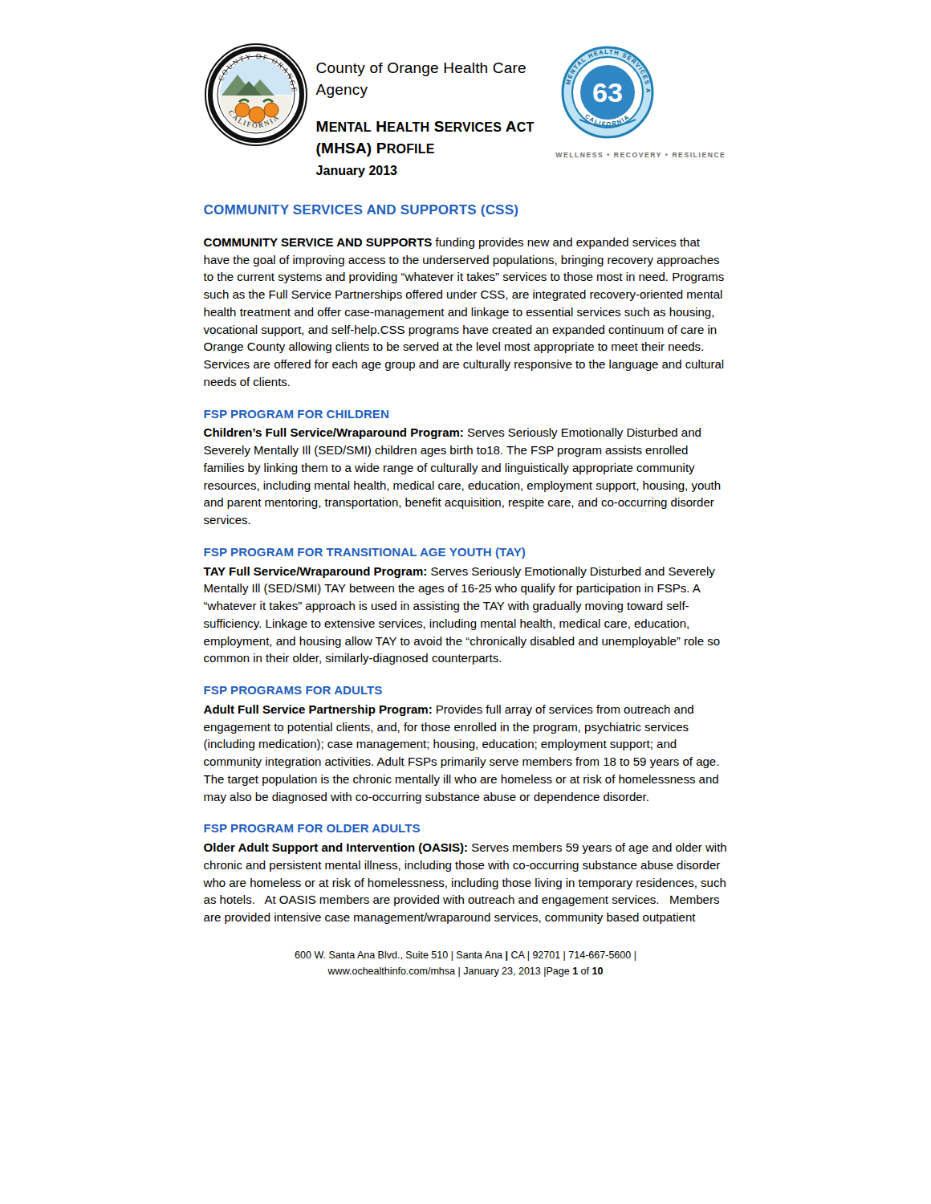COUNTY OF ORANGE CALIFORNIA
County of Orange Health Care Agency
MENTAL HEALTH SERVICES ACT (MHSA) PROFILE
January 2013
63 MENTAL HEALTH SERVICES ACT CALIFORNIA
WELLNESS • RECOVERY • RESILIENCE
COMMUNITY SERVICES AND SUPPORTS (CSS)
COMMUNITY SERVICE AND SUPPORTS funding provides new and expanded services that have the goal of improving access to the underserved populations, bringing recovery approaches to the current systems and providing “whatever it takes” services to those most in need. Programs such as the Full Service Partnerships offered under CSS, are integrated recovery-oriented mental health treatment and offer case-management and linkage to essential services such as housing, vocational support, and self-help.CSS programs have created an expanded continuum of care in Orange County allowing clients to be served at the level most appropriate to meet their needs. Services are offered for each age group and are culturally responsive to the language and cultural needs of clients.
FSP PROGRAM FOR CHILDREN
Children’s Full Service/Wraparound Program: Serves Seriously Emotionally Disturbed and Severely Mentally Ill (SED/SMI) children ages birth to18. The FSP program assists enrolled families by linking them to a wide range of culturally and linguistically appropriate community resources, including mental health, medical care, education, employment support, housing, youth and parent mentoring, transportation, benefit acquisition, respite care, and co-occurring disorder services.
FSP PROGRAM FOR TRANSITIONAL AGE YOUTH (TAY)
TAY Full Service/Wraparound Program: Serves Seriously Emotionally Disturbed and Severely Mentally Ill (SED/SMI) TAY between the ages of 16-25 who qualify for participation in FSPs. A “whatever it takes” approach is used in assisting the TAY with gradually moving toward self-sufficiency. Linkage to extensive services, including mental health, medical care, education, employment, and housing allow TAY to avoid the “chronically disabled and unemployable” role so common in their older, similarly-diagnosed counterparts.
FSP PROGRAMS FOR ADULTS
Adult Full Service Partnership Program: Provides full array of services from outreach and engagement to potential clients, and, for those enrolled in the program, psychiatric services (including medication); case management; housing, education; employment support; and community integration activities. Adult FSPs primarily serve members from 18 to 59 years of age. The target population is the chronic mentally ill who are homeless or at risk of homelessness and may also be diagnosed with co-occurring substance abuse or dependence disorder.
FSP PROGRAM FOR OLDER ADULTS
Older Adult Support and Intervention (OASIS): Serves members 59 years of age and older with chronic and persistent mental illness, including those with co-occurring substance abuse disorder who are homeless or at risk of homelessness, including those living in temporary residences, such as hotels. At OASIS members are provided with outreach and engagement services. Members are provided intensive case management/wraparound services, community based outpatient
600 W. Santa Ana Blvd., Suite 510 | Santa Ana | CA | 92701 | 714-667-5600 |
www.ochealthinfo.com/mhsa | January 23, 2013 |Page 1 of 10